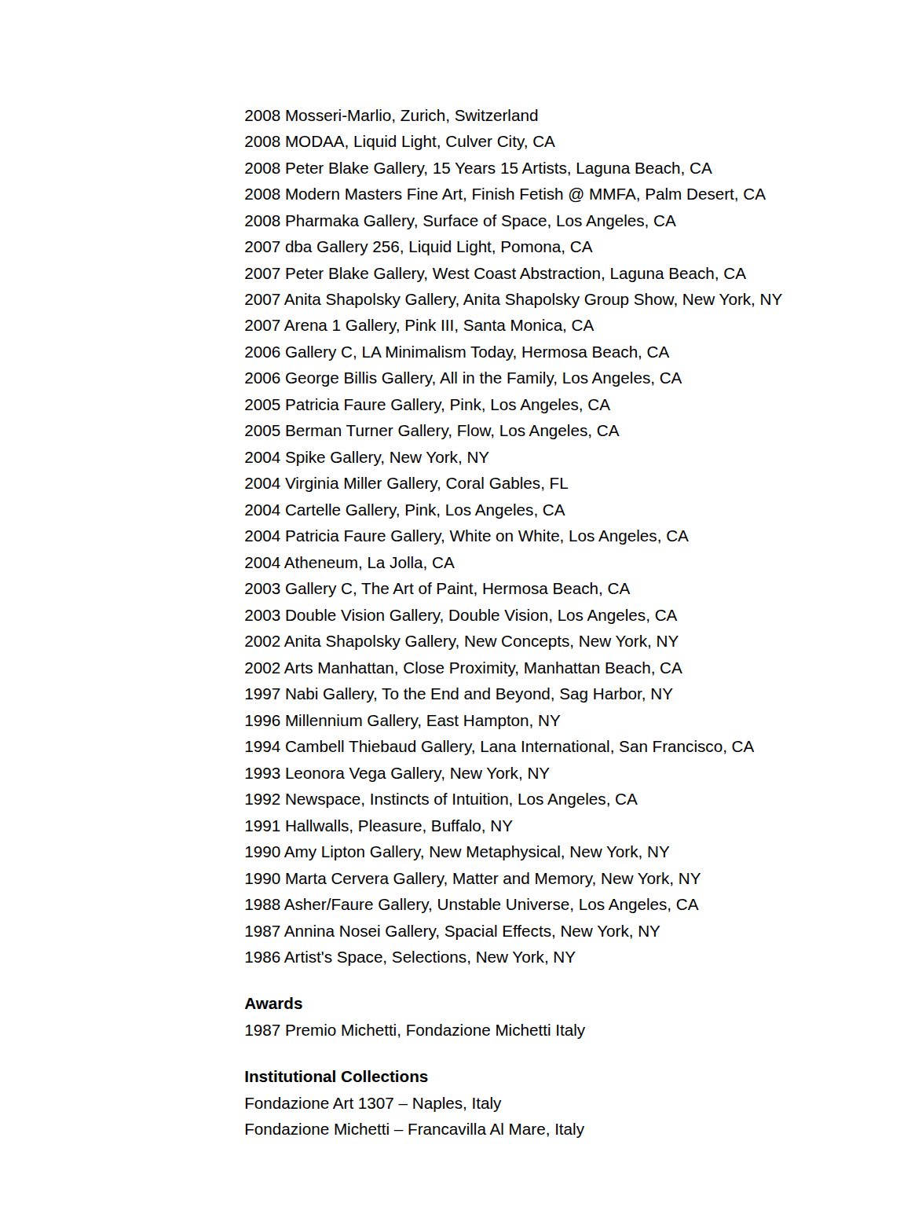2008 Mosseri-Marlio, Zurich, Switzerland
2008 MODAA, Liquid Light, Culver City, CA
2008 Peter Blake Gallery, 15 Years 15 Artists, Laguna Beach, CA
2008 Modern Masters Fine Art, Finish Fetish @ MMFA, Palm Desert, CA
2008 Pharmaka Gallery, Surface of Space, Los Angeles, CA
2007 dba Gallery 256, Liquid Light, Pomona, CA
2007 Peter Blake Gallery, West Coast Abstraction, Laguna Beach, CA
2007 Anita Shapolsky Gallery, Anita Shapolsky Group Show, New York, NY
2007 Arena 1 Gallery, Pink III, Santa Monica, CA
2006 Gallery C, LA Minimalism Today, Hermosa Beach, CA
2006 George Billis Gallery, All in the Family, Los Angeles, CA
2005 Patricia Faure Gallery, Pink, Los Angeles, CA
2005 Berman Turner Gallery, Flow, Los Angeles, CA
2004 Spike Gallery, New York, NY
2004 Virginia Miller Gallery, Coral Gables, FL
2004 Cartelle Gallery, Pink, Los Angeles, CA
2004 Patricia Faure Gallery, White on White, Los Angeles, CA
2004 Atheneum, La Jolla, CA
2003 Gallery C, The Art of Paint, Hermosa Beach, CA
2003 Double Vision Gallery, Double Vision, Los Angeles, CA
2002 Anita Shapolsky Gallery, New Concepts, New York, NY
2002 Arts Manhattan, Close Proximity, Manhattan Beach, CA
1997 Nabi Gallery, To the End and Beyond, Sag Harbor, NY
1996 Millennium Gallery, East Hampton, NY
1994 Cambell Thiebaud Gallery, Lana International, San Francisco, CA
1993 Leonora Vega Gallery, New York, NY
1992 Newspace, Instincts of Intuition, Los Angeles, CA
1991 Hallwalls, Pleasure, Buffalo, NY
1990 Amy Lipton Gallery, New Metaphysical, New York, NY
1990 Marta Cervera Gallery, Matter and Memory, New York, NY
1988 Asher/Faure Gallery, Unstable Universe, Los Angeles, CA
1987 Annina Nosei Gallery, Spacial Effects, New York, NY
1986 Artist's Space, Selections, New York, NY
Awards
1987 Premio Michetti, Fondazione Michetti Italy
Institutional Collections
Fondazione Art 1307 – Naples, Italy
Fondazione Michetti – Francavilla Al Mare, Italy